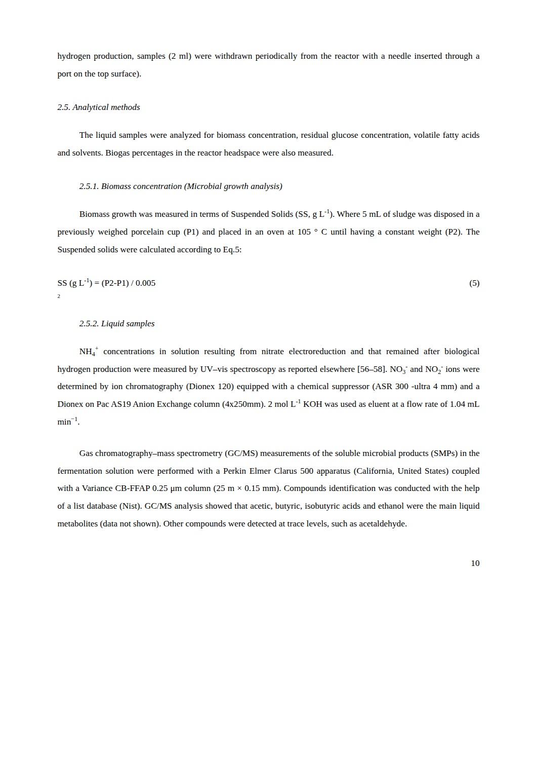hydrogen production, samples (2 ml) were withdrawn periodically from the reactor with a needle inserted through a port on the top surface).
2.5. Analytical methods
The liquid samples were analyzed for biomass concentration, residual glucose concentration, volatile fatty acids and solvents. Biogas percentages in the reactor headspace were also measured.
2.5.1. Biomass concentration (Microbial growth analysis)
Biomass growth was measured in terms of Suspended Solids (SS, g L-1). Where 5 mL of sludge was disposed in a previously weighed porcelain cup (P1) and placed in an oven at 105 ° C until having a constant weight (P2). The Suspended solids were calculated according to Eq.5:
SS (g L-1) = (P2-P1) / 0.005 (5)
2
2.5.2. Liquid samples
NH4+ concentrations in solution resulting from nitrate electroreduction and that remained after biological hydrogen production were measured by UV–vis spectroscopy as reported elsewhere [56–58]. NO3- and NO2- ions were determined by ion chromatography (Dionex 120) equipped with a chemical suppressor (ASR 300 -ultra 4 mm) and a Dionex on Pac AS19 Anion Exchange column (4x250mm). 2 mol L-1 KOH was used as eluent at a flow rate of 1.04 mL min−1.
Gas chromatography–mass spectrometry (GC/MS) measurements of the soluble microbial products (SMPs) in the fermentation solution were performed with a Perkin Elmer Clarus 500 apparatus (California, United States) coupled with a Variance CB-FFAP 0.25 μm column (25 m × 0.15 mm). Compounds identification was conducted with the help of a list database (Nist). GC/MS analysis showed that acetic, butyric, isobutyric acids and ethanol were the main liquid metabolites (data not shown). Other compounds were detected at trace levels, such as acetaldehyde.
10